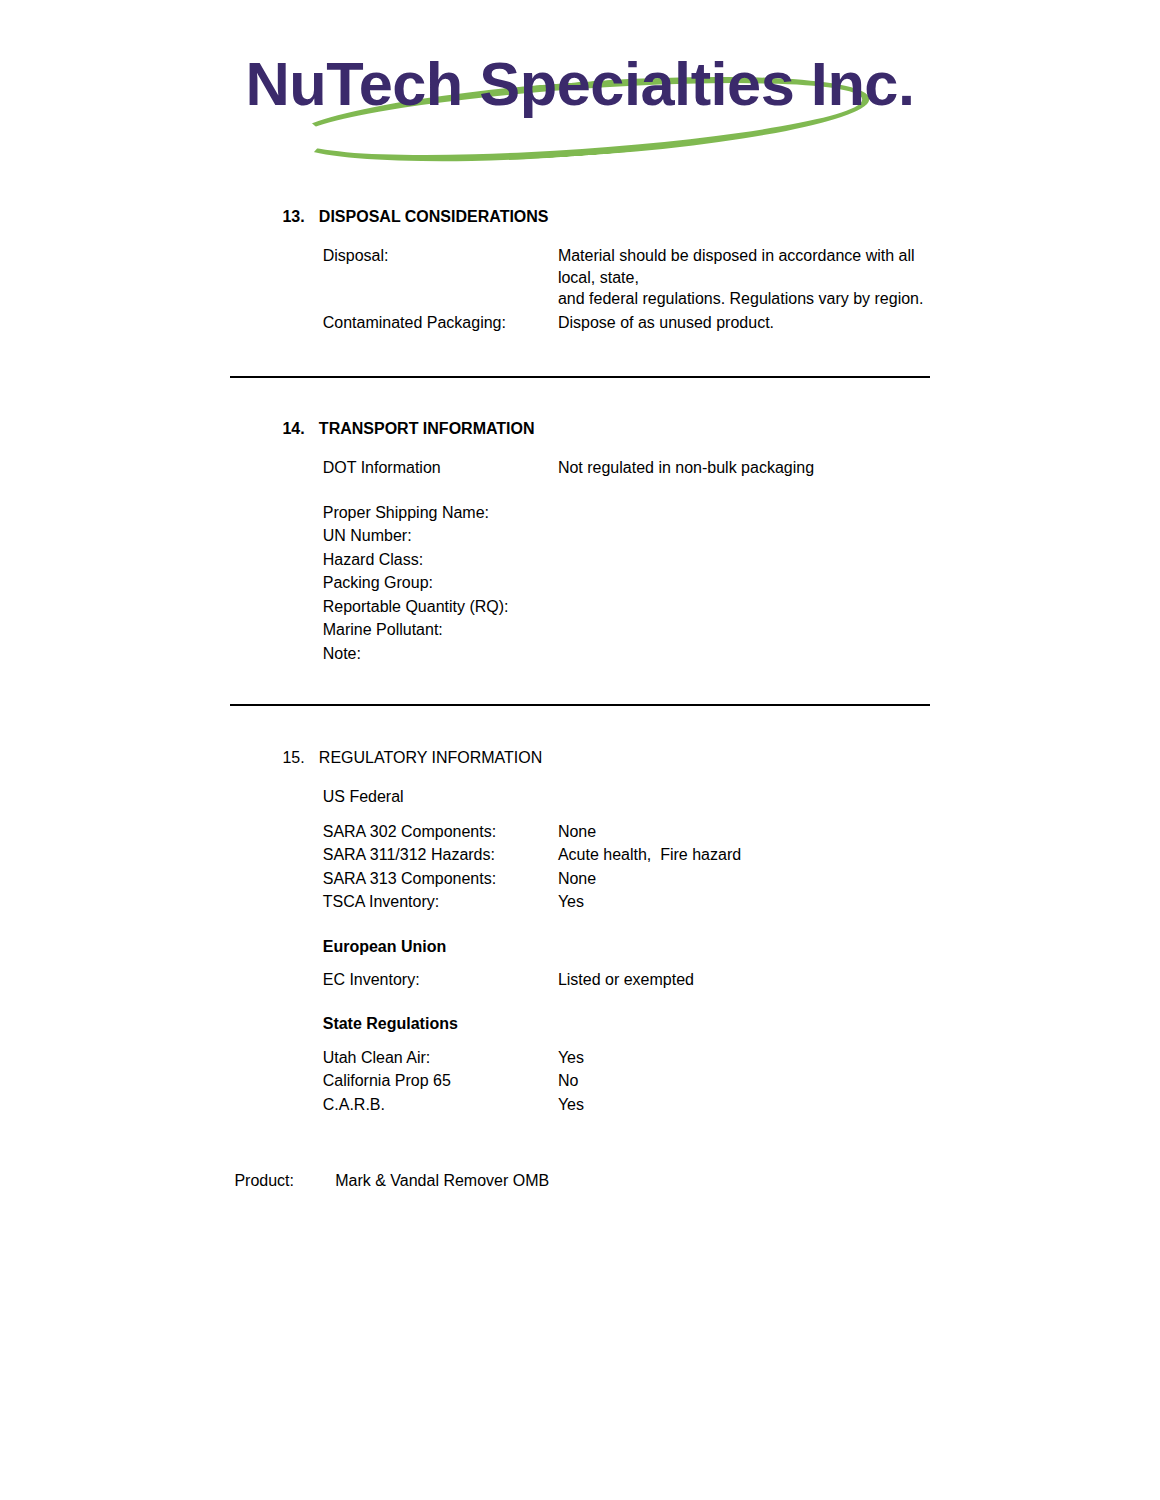NuTech Specialties Inc.
13. DISPOSAL CONSIDERATIONS
| Disposal: | Material should be disposed in accordance with all local, state, and federal regulations. Regulations vary by region. |
| Contaminated Packaging: | Dispose of as unused product. |
14. TRANSPORT INFORMATION
| DOT Information | Not regulated in non-bulk packaging |
Proper Shipping Name:
UN Number:
Hazard Class:
Packing Group:
Reportable Quantity (RQ):
Marine Pollutant:
Note:
15. REGULATORY INFORMATION
US Federal
| SARA 302 Components: | None |
| SARA 311/312 Hazards: | Acute health, Fire hazard |
| SARA 313 Components: | None |
| TSCA Inventory: | Yes |
European Union
| EC Inventory: | Listed or exempted |
State Regulations
| Utah Clean Air: | Yes |
| California Prop 65 | No |
| C.A.R.B. | Yes |
Product: Mark & Vandal Remover OMB